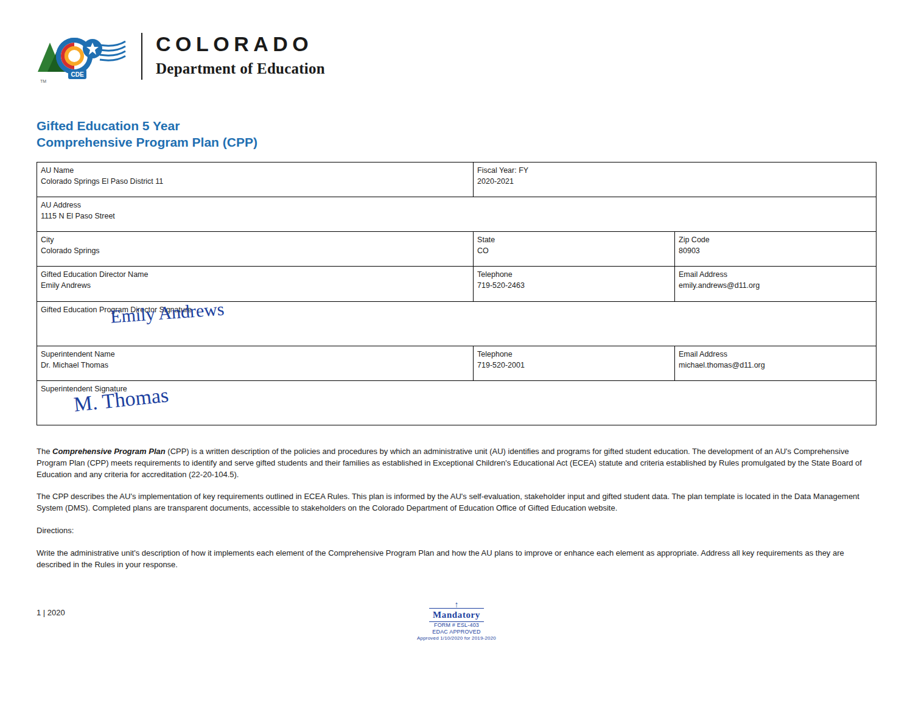CDE TM
COLORADO
Department of Education
Gifted Education 5 Year Comprehensive Program Plan (CPP)
| AU Name Colorado Springs El Paso District 11 | Fiscal Year: FY 2020-2021 |
| AU Address 1115 N El Paso Street |
| City Colorado Springs | State CO | Zip Code 80903 |
| Gifted Education Director Name Emily Andrews | Telephone 719-520-2463 | Email Address emily.andrews@d11.org |
| Gifted Education Program Director Signature Emily Andrews |
| Superintendent Name Dr. Michael Thomas | Telephone 719-520-2001 | Email Address michael.thomas@d11.org |
| Superintendent Signature M. Thomas |
The Comprehensive Program Plan (CPP) is a written description of the policies and procedures by which an administrative unit (AU) identifies and programs for gifted student education. The development of an AU's Comprehensive Program Plan (CPP) meets requirements to identify and serve gifted students and their families as established in Exceptional Children's Educational Act (ECEA) statute and criteria established by Rules promulgated by the State Board of Education and any criteria for accreditation (22-20-104.5).
The CPP describes the AU's implementation of key requirements outlined in ECEA Rules. This plan is informed by the AU's self-evaluation, stakeholder input and gifted student data. The plan template is located in the Data Management System (DMS). Completed plans are transparent documents, accessible to stakeholders on the Colorado Department of Education Office of Gifted Education website.
Directions:
Write the administrative unit's description of how it implements each element of the Comprehensive Program Plan and how the AU plans to improve or enhance each element as appropriate. Address all key requirements as they are described in the Rules in your response.
1 | 2020
↑
Mandatory
FORM # ESL-403
EDAC APPROVED
Approved 1/10/2020 for 2019-2020